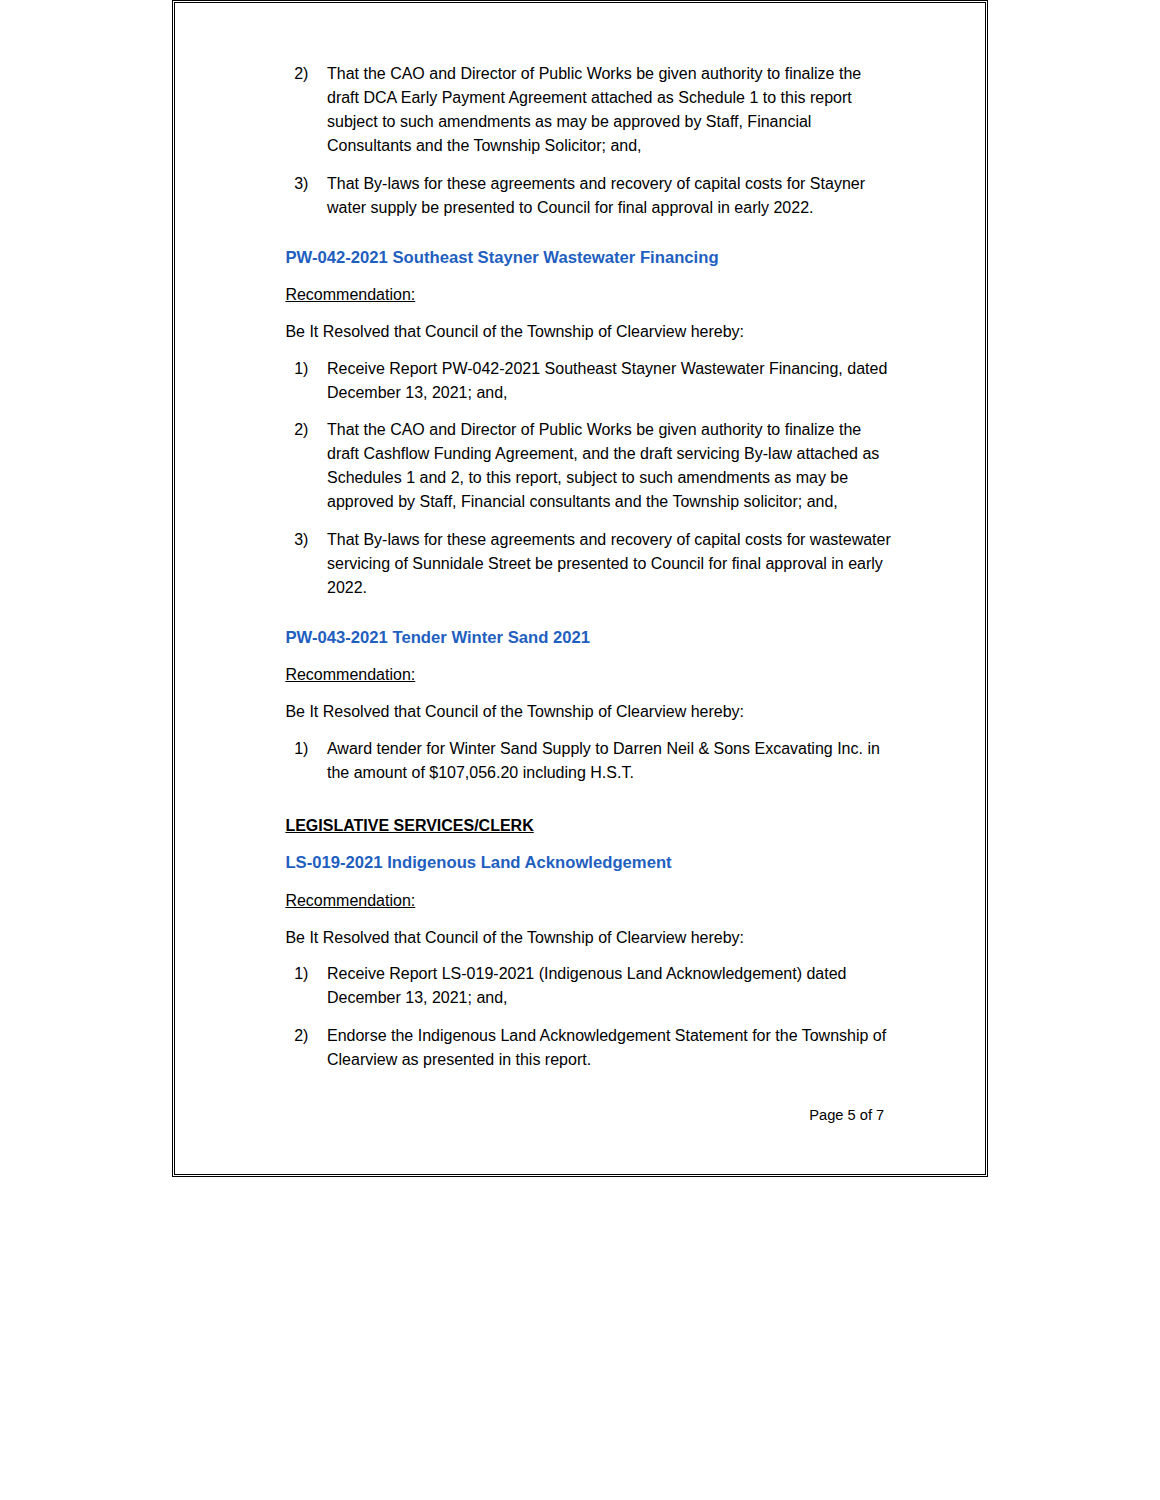2) That the CAO and Director of Public Works be given authority to finalize the draft DCA Early Payment Agreement attached as Schedule 1 to this report subject to such amendments as may be approved by Staff, Financial Consultants and the Township Solicitor; and,
3) That By-laws for these agreements and recovery of capital costs for Stayner water supply be presented to Council for final approval in early 2022.
PW-042-2021 Southeast Stayner Wastewater Financing
Recommendation:
Be It Resolved that Council of the Township of Clearview hereby:
1) Receive Report PW-042-2021 Southeast Stayner Wastewater Financing, dated December 13, 2021; and,
2) That the CAO and Director of Public Works be given authority to finalize the draft Cashflow Funding Agreement, and the draft servicing By-law attached as Schedules 1 and 2, to this report, subject to such amendments as may be approved by Staff, Financial consultants and the Township solicitor; and,
3) That By-laws for these agreements and recovery of capital costs for wastewater servicing of Sunnidale Street be presented to Council for final approval in early 2022.
PW-043-2021 Tender Winter Sand 2021
Recommendation:
Be It Resolved that Council of the Township of Clearview hereby:
1) Award tender for Winter Sand Supply to Darren Neil & Sons Excavating Inc. in the amount of $107,056.20 including H.S.T.
LEGISLATIVE SERVICES/CLERK
LS-019-2021 Indigenous Land Acknowledgement
Recommendation:
Be It Resolved that Council of the Township of Clearview hereby:
1) Receive Report LS-019-2021 (Indigenous Land Acknowledgement) dated December 13, 2021; and,
2) Endorse the Indigenous Land Acknowledgement Statement for the Township of Clearview as presented in this report.
Page 5 of 7